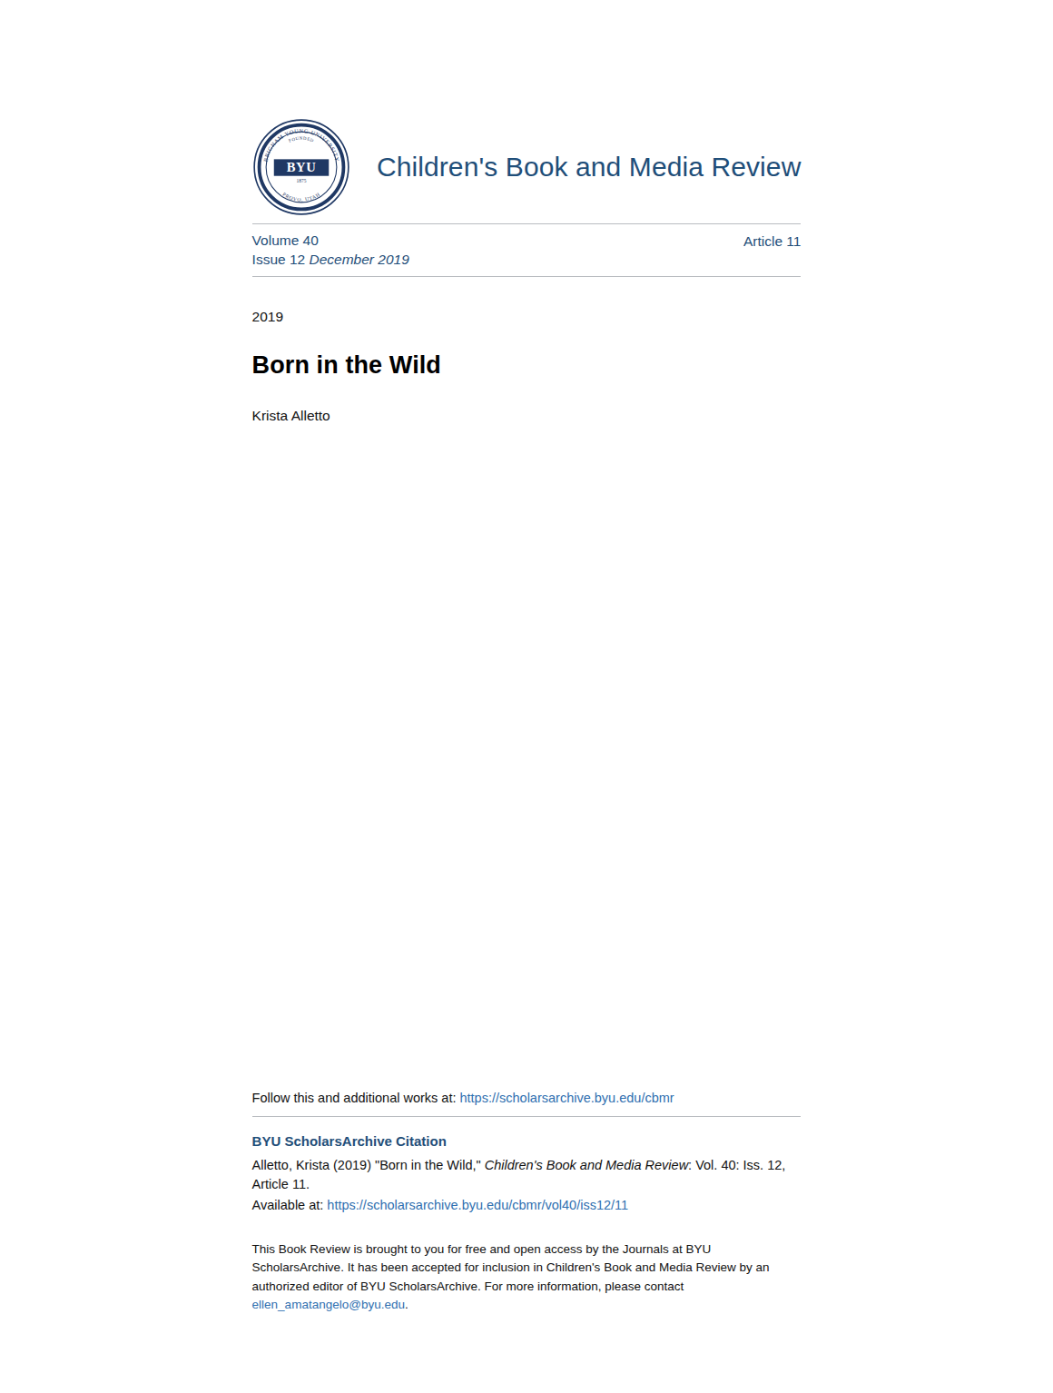BYU 1875 BRIGHAM YOUNG UNIVERSITY FOUNDED PROVO, UTAH
Children's Book and Media Review
Volume 40
Issue 12 December 2019
Article 11
2019
Born in the Wild
Krista Alletto
Follow this and additional works at: https://scholarsarchive.byu.edu/cbmr
BYU ScholarsArchive Citation
Alletto, Krista (2019) "Born in the Wild," Children's Book and Media Review: Vol. 40: Iss. 12, Article 11.
Available at: https://scholarsarchive.byu.edu/cbmr/vol40/iss12/11
This Book Review is brought to you for free and open access by the Journals at BYU ScholarsArchive. It has been accepted for inclusion in Children's Book and Media Review by an authorized editor of BYU ScholarsArchive. For more information, please contact ellen_amatangelo@byu.edu.